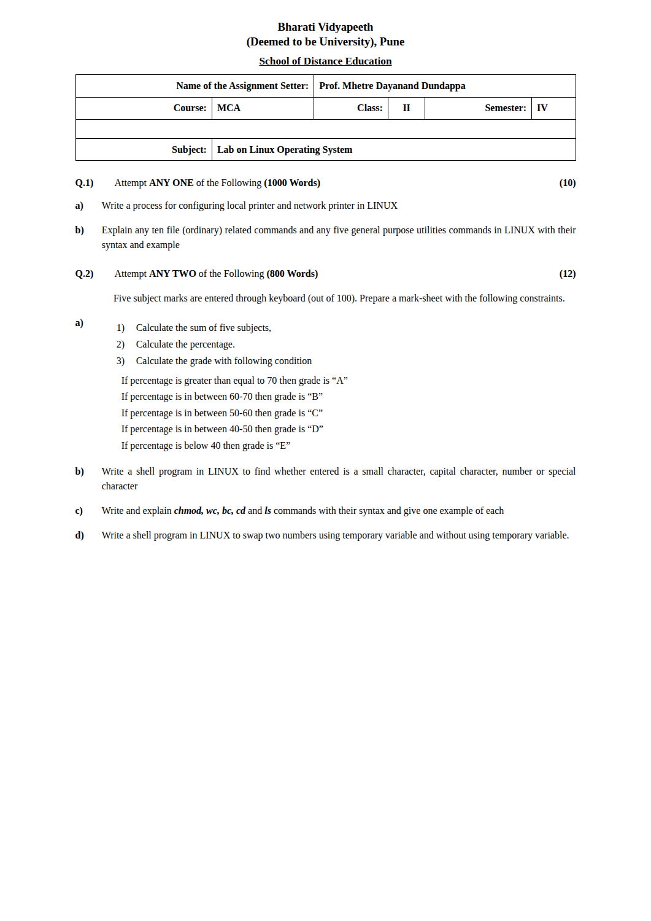Bharati Vidyapeeth
(Deemed to be University), Pune
School of Distance Education
| Name of the Assignment Setter: | Prof. Mhetre Dayanand Dundappa |
| Course: | MCA | Class: | II | Semester: | IV |
| Subject: | Lab on Linux Operating System |
Q.1)
Attempt ANY ONE of the Following (1000 Words)
(10)
a) Write a process for configuring local printer and network printer in LINUX
b) Explain any ten file (ordinary) related commands and any five general purpose utilities commands in LINUX with their syntax and example
Q.2)
Attempt ANY TWO of the Following (800 Words)
(12)
Five subject marks are entered through keyboard (out of 100). Prepare a mark-sheet with the following constraints.
a)
Calculate the sum of five subjects,
Calculate the percentage.
Calculate the grade with following condition
If percentage is greater than equal to 70 then grade is “A”
If percentage is in between 60-70 then grade is “B”
If percentage is in between 50-60 then grade is “C”
If percentage is in between 40-50 then grade is “D”
If percentage is below 40 then grade is “E”
b) Write a shell program in LINUX to find whether entered is a small character, capital character, number or special character
c) Write and explain chmod, wc, bc, cd and ls commands with their syntax and give one example of each
d) Write a shell program in LINUX to swap two numbers using temporary variable and without using temporary variable.